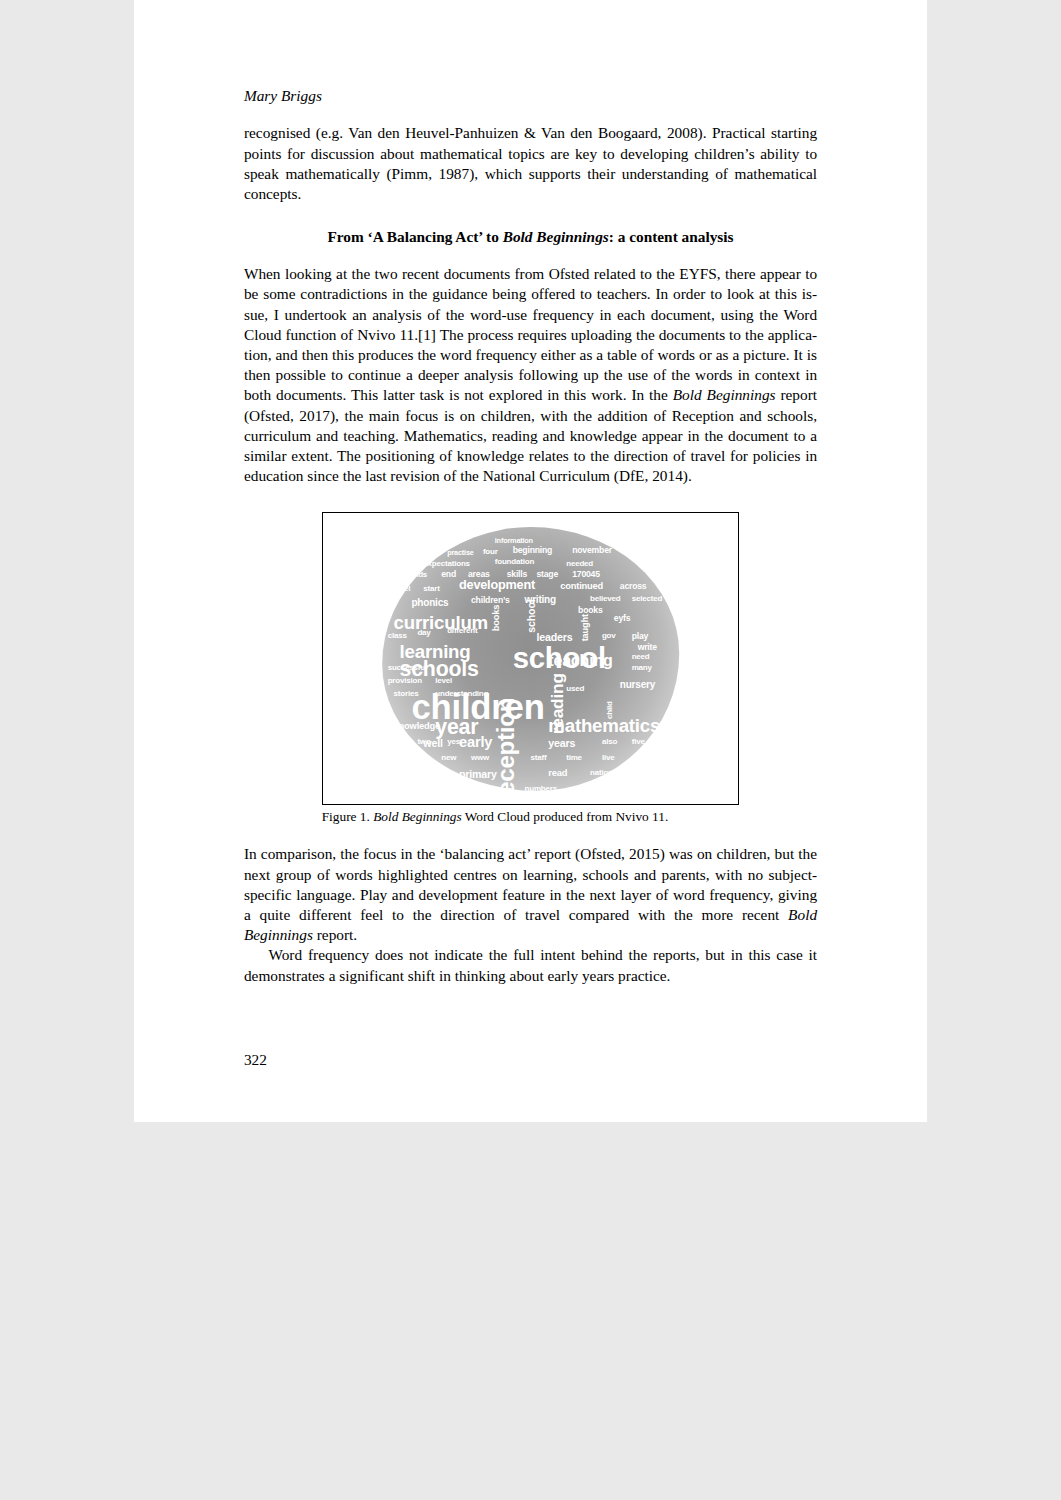Mary Briggs
recognised (e.g. Van den Heuvel-Panhuizen & Van den Boogaard, 2008). Practical starting points for discussion about mathematical topics are key to developing children’s ability to speak mathematically (Pimm, 1987), which supports their understanding of mathematical concepts.
From ‘A Balancing Act’ to Bold Beginnings: a content analysis
When looking at the two recent documents from Ofsted related to the EYFS, there appear to be some contradictions in the guidance being offered to teachers. In order to look at this issue, I undertook an analysis of the word-use frequency in each document, using the Word Cloud function of Nvivo 11.[1] The process requires uploading the documents to the application, and then this produces the word frequency either as a table of words or as a picture. It is then possible to continue a deeper analysis following up the use of the words in context in both documents. This latter task is not explored in this work. In the Bold Beginnings report (Ofsted, 2017), the main focus is on children, with the addition of Reception and schools, curriculum and teaching. Mathematics, reading and knowledge appear in the document to a similar extent. The positioning of knowledge relates to the direction of travel for policies in education since the last revision of the National Curriculum (DfE, 2014).
information practise four beginning november expectations foundation needed olds end areas skills stage 170045 level start development continued across phonics children’s writing believed selected books curriculum eyfs class day different learning leaders gov play successful provision level stories understanding schools teaching need many write children nursery knowledge 2016 two yes year mathematics particularly new www well early years also five including primary staff time live assessment teachers read national whole use clear ofsted numbers letters inspector developing language number part typically teach scheme without work comprehension reception reading taught school books child write pupils school used
Figure 1. Bold Beginnings Word Cloud produced from Nvivo 11.
In comparison, the focus in the ‘balancing act’ report (Ofsted, 2015) was on children, but the next group of words highlighted centres on learning, schools and parents, with no subject-specific language. Play and development feature in the next layer of word frequency, giving a quite different feel to the direction of travel compared with the more recent Bold Beginnings report.
Word frequency does not indicate the full intent behind the reports, but in this case it demonstrates a significant shift in thinking about early years practice.
322